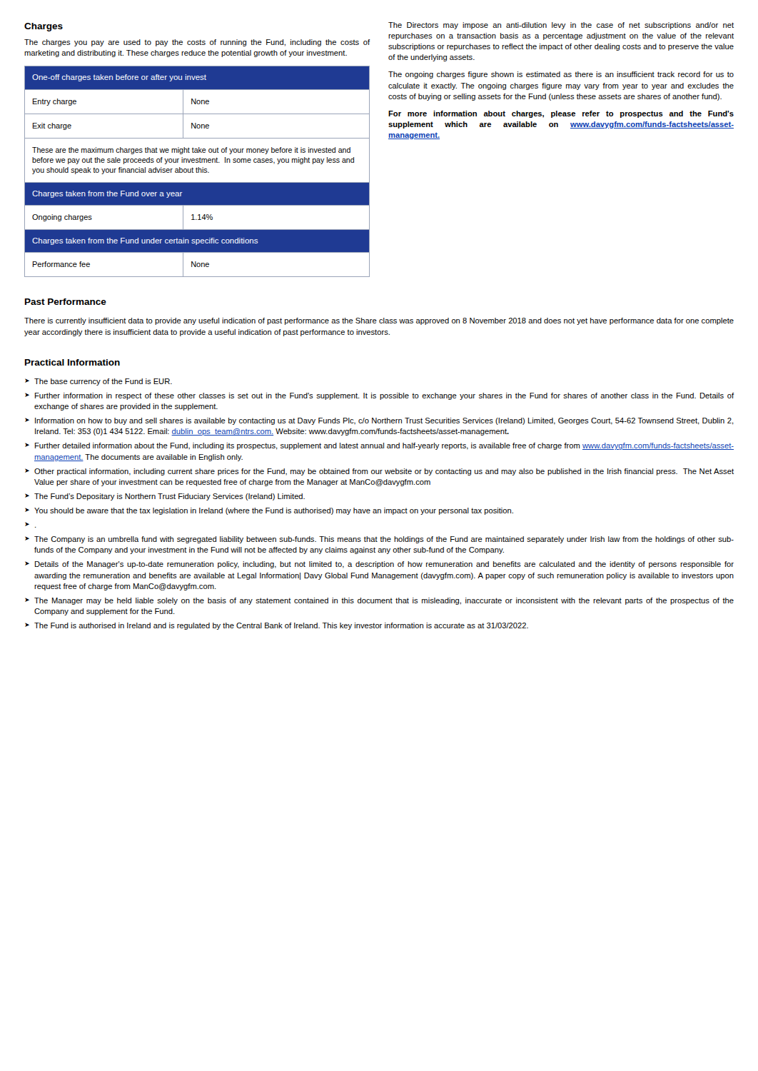Charges
The charges you pay are used to pay the costs of running the Fund, including the costs of marketing and distributing it. These charges reduce the potential growth of your investment.
| One-off charges taken before or after you invest |
| --- |
| Entry charge | None |
| Exit charge | None |
| These are the maximum charges that we might take out of your money before it is invested and before we pay out the sale proceeds of your investment. In some cases, you might pay less and you should speak to your financial adviser about this. |
| Charges taken from the Fund over a year |
| Ongoing charges | 1.14% |
| Charges taken from the Fund under certain specific conditions |
| Performance fee | None |
The Directors may impose an anti-dilution levy in the case of net subscriptions and/or net repurchases on a transaction basis as a percentage adjustment on the value of the relevant subscriptions or repurchases to reflect the impact of other dealing costs and to preserve the value of the underlying assets.
The ongoing charges figure shown is estimated as there is an insufficient track record for us to calculate it exactly. The ongoing charges figure may vary from year to year and excludes the costs of buying or selling assets for the Fund (unless these assets are shares of another fund).
For more information about charges, please refer to prospectus and the Fund's supplement which are available on www.davygfm.com/funds-factsheets/asset-management.
Past Performance
There is currently insufficient data to provide any useful indication of past performance as the Share class was approved on 8 November 2018 and does not yet have performance data for one complete year accordingly there is insufficient data to provide a useful indication of past performance to investors.
Practical Information
The base currency of the Fund is EUR.
Further information in respect of these other classes is set out in the Fund's supplement. It is possible to exchange your shares in the Fund for shares of another class in the Fund. Details of exchange of shares are provided in the supplement.
Information on how to buy and sell shares is available by contacting us at Davy Funds Plc, c/o Northern Trust Securities Services (Ireland) Limited, Georges Court, 54-62 Townsend Street, Dublin 2, Ireland. Tel: 353 (0)1 434 5122. Email: dublin_ops_team@ntrs.com. Website: www.davygfm.com/funds-factsheets/asset-management.
Further detailed information about the Fund, including its prospectus, supplement and latest annual and half-yearly reports, is available free of charge from www.davygfm.com/funds-factsheets/asset-management. The documents are available in English only.
Other practical information, including current share prices for the Fund, may be obtained from our website or by contacting us and may also be published in the Irish financial press. The Net Asset Value per share of your investment can be requested free of charge from the Manager at ManCo@davygfm.com
The Fund’s Depositary is Northern Trust Fiduciary Services (Ireland) Limited.
You should be aware that the tax legislation in Ireland (where the Fund is authorised) may have an impact on your personal tax position.
.
The Company is an umbrella fund with segregated liability between sub-funds. This means that the holdings of the Fund are maintained separately under Irish law from the holdings of other sub-funds of the Company and your investment in the Fund will not be affected by any claims against any other sub-fund of the Company.
Details of the Manager's up-to-date remuneration policy, including, but not limited to, a description of how remuneration and benefits are calculated and the identity of persons responsible for awarding the remuneration and benefits are available at Legal Information| Davy Global Fund Management (davygfm.com). A paper copy of such remuneration policy is available to investors upon request free of charge from ManCo@davygfm.com.
The Manager may be held liable solely on the basis of any statement contained in this document that is misleading, inaccurate or inconsistent with the relevant parts of the prospectus of the Company and supplement for the Fund.
The Fund is authorised in Ireland and is regulated by the Central Bank of Ireland. This key investor information is accurate as at 31/03/2022.